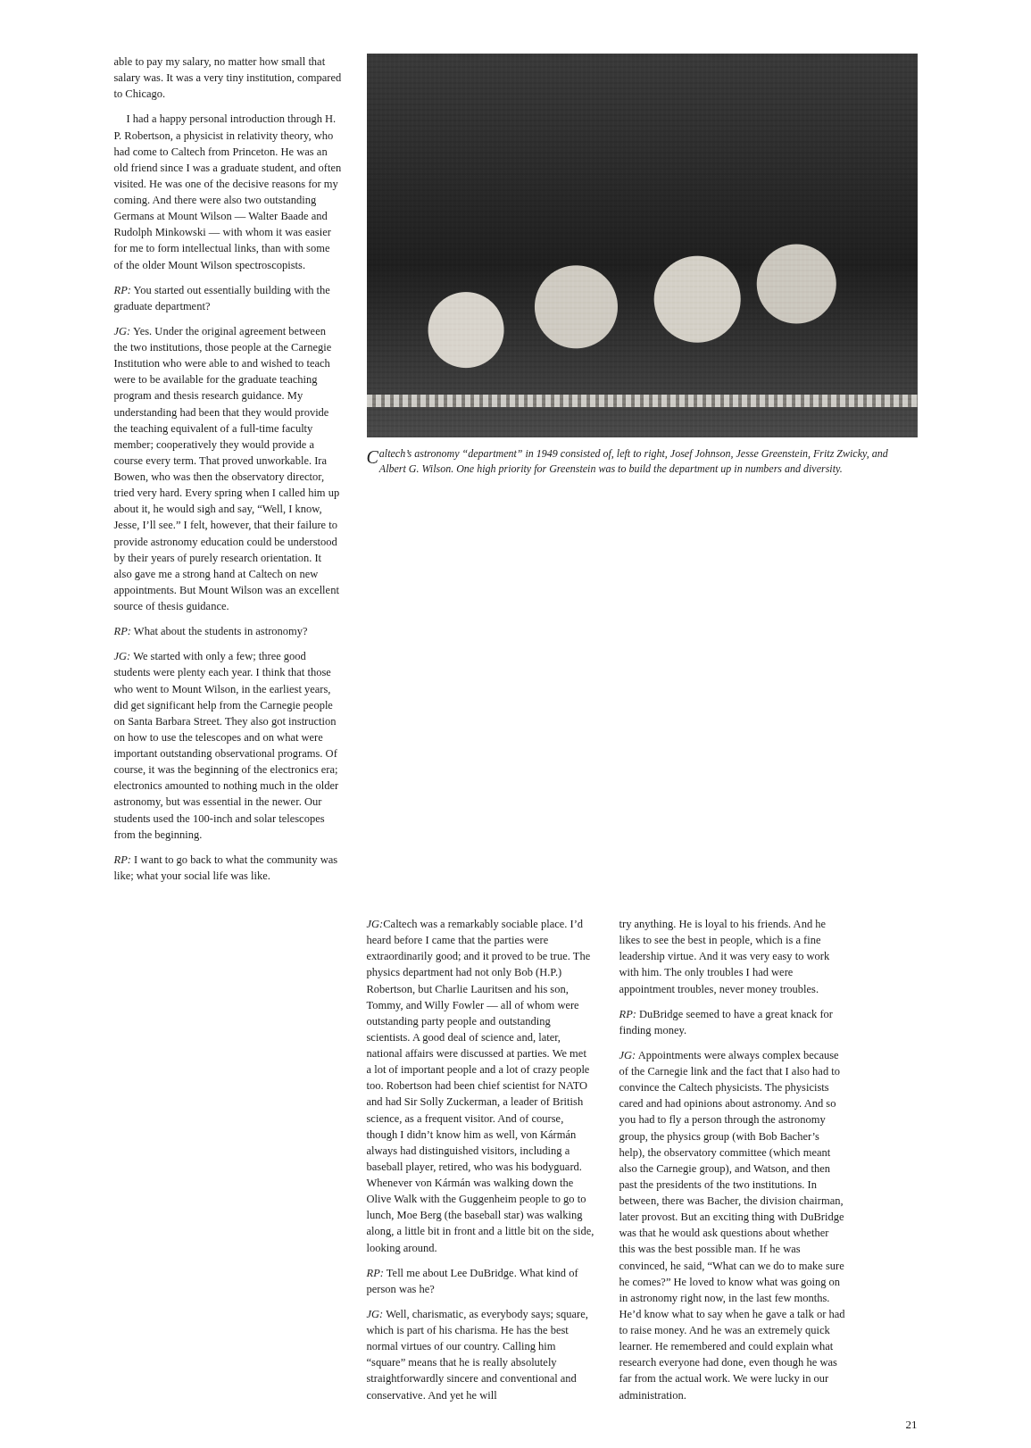able to pay my salary, no matter how small that salary was. It was a very tiny institution, compared to Chicago.
I had a happy personal introduction through H. P. Robertson, a physicist in relativity theory, who had come to Caltech from Princeton. He was an old friend since I was a graduate student, and often visited. He was one of the decisive reasons for my coming. And there were also two outstanding Germans at Mount Wilson — Walter Baade and Rudolph Minkowski — with whom it was easier for me to form intellectual links, than with some of the older Mount Wilson spectroscopists.
RP: You started out essentially building with the graduate department?
JG: Yes. Under the original agreement between the two institutions, those people at the Carnegie Institution who were able to and wished to teach were to be available for the graduate teaching program and thesis research guidance. My understanding had been that they would provide the teaching equivalent of a full-time faculty member; cooperatively they would provide a course every term. That proved unworkable. Ira Bowen, who was then the observatory director, tried very hard. Every spring when I called him up about it, he would sigh and say, “Well, I know, Jesse, I’ll see.” I felt, however, that their failure to provide astronomy education could be understood by their years of purely research orientation. It also gave me a strong hand at Caltech on new appointments. But Mount Wilson was an excellent source of thesis guidance.
RP: What about the students in astronomy?
JG: We started with only a few; three good students were plenty each year. I think that those who went to Mount Wilson, in the earliest years, did get significant help from the Carnegie people on Santa Barbara Street. They also got instruction on how to use the telescopes and on what were important outstanding observational programs. Of course, it was the beginning of the electronics era; electronics amounted to nothing much in the older astronomy, but was essential in the newer. Our students used the 100-inch and solar telescopes from the beginning.
RP: I want to go back to what the community was like; what your social life was like.
Caltech’s astronomy “department” in 1949 consisted of, left to right, Josef Johnson, Jesse Greenstein, Fritz Zwicky, and Albert G. Wilson. One high priority for Greenstein was to build the department up in numbers and diversity.
JG: Caltech was a remarkably sociable place. I’d heard before I came that the parties were extraordinarily good; and it proved to be true. The physics department had not only Bob (H.P.) Robertson, but Charlie Lauritsen and his son, Tommy, and Willy Fowler — all of whom were outstanding party people and outstanding scientists. A good deal of science and, later, national affairs were discussed at parties. We met a lot of important people and a lot of crazy people too. Robertson had been chief scientist for NATO and had Sir Solly Zuckerman, a leader of British science, as a frequent visitor. And of course, though I didn’t know him as well, von Kármán always had distinguished visitors, including a baseball player, retired, who was his bodyguard. Whenever von Kármán was walking down the Olive Walk with the Guggenheim people to go to lunch, Moe Berg (the baseball star) was walking along, a little bit in front and a little bit on the side, looking around.
RP: Tell me about Lee DuBridge. What kind of person was he?
JG: Well, charismatic, as everybody says; square, which is part of his charisma. He has the best normal virtues of our country. Calling him “square” means that he is really absolutely straightforwardly sincere and conventional and conservative. And yet he will
try anything. He is loyal to his friends. And he likes to see the best in people, which is a fine leadership virtue. And it was very easy to work with him. The only troubles I had were appointment troubles, never money troubles.
RP: DuBridge seemed to have a great knack for finding money.
JG: Appointments were always complex because of the Carnegie link and the fact that I also had to convince the Caltech physicists. The physicists cared and had opinions about astronomy. And so you had to fly a person through the astronomy group, the physics group (with Bob Bacher’s help), the observatory committee (which meant also the Carnegie group), and Watson, and then past the presidents of the two institutions. In between, there was Bacher, the division chairman, later provost. But an exciting thing with DuBridge was that he would ask questions about whether this was the best possible man. If he was convinced, he said, “What can we do to make sure he comes?” He loved to know what was going on in astronomy right now, in the last few months. He’d know what to say when he gave a talk or had to raise money. And he was an extremely quick learner. He remembered and could explain what research everyone had done, even though he was far from the actual work. We were lucky in our administration.
21